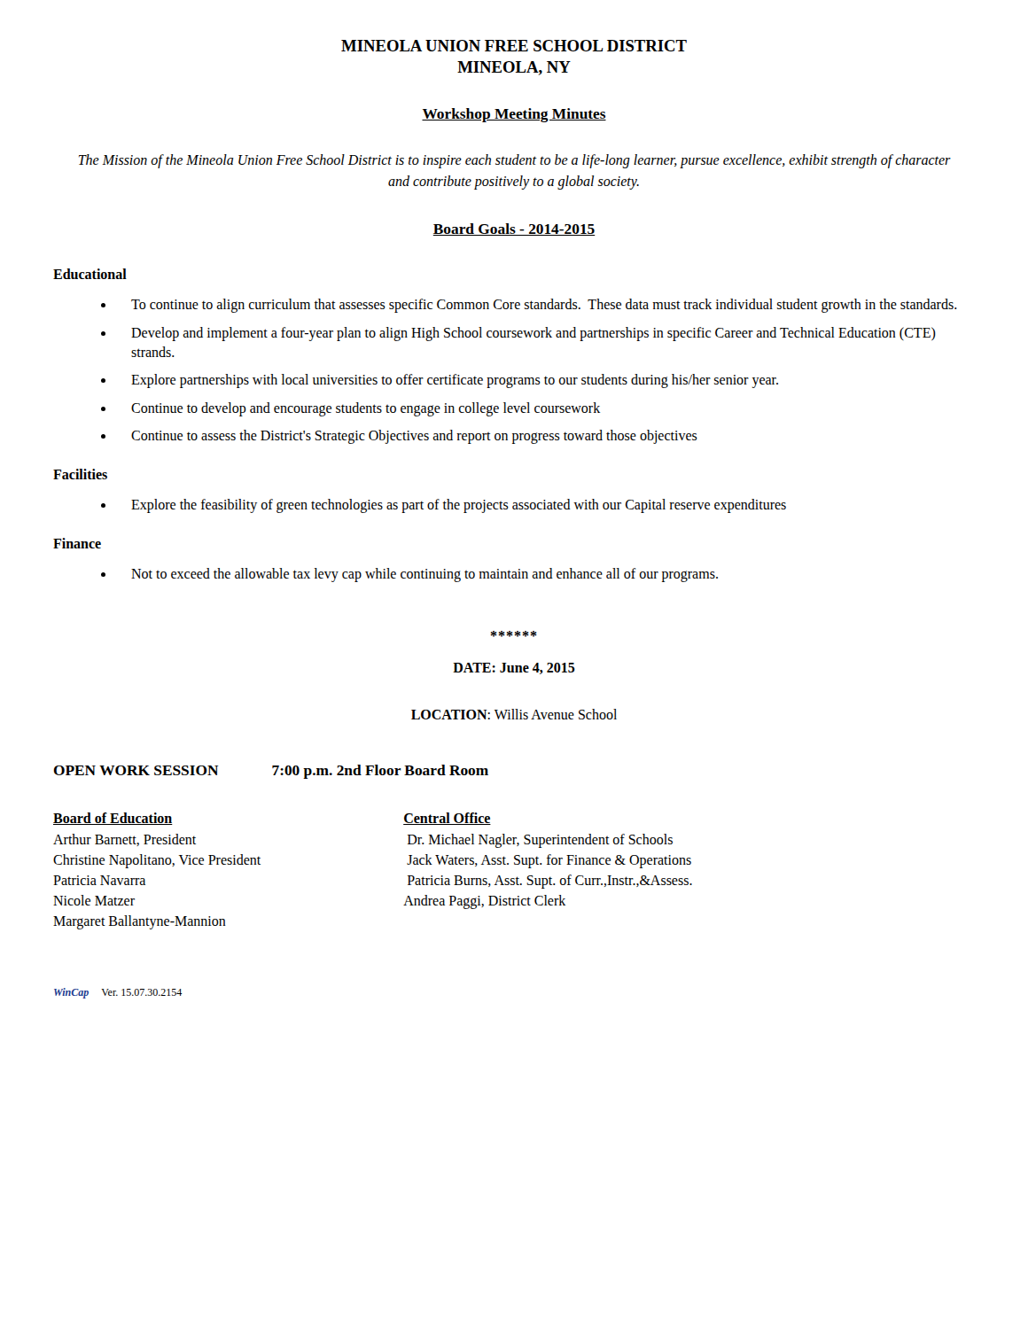MINEOLA UNION FREE SCHOOL DISTRICT
MINEOLA, NY
Workshop Meeting Minutes
The Mission of the Mineola Union Free School District is to inspire each student to be a life-long learner, pursue excellence, exhibit strength of character and contribute positively to a global society.
Board Goals - 2014-2015
Educational
To continue to align curriculum that assesses specific Common Core standards. These data must track individual student growth in the standards.
Develop and implement a four-year plan to align High School coursework and partnerships in specific Career and Technical Education (CTE) strands.
Explore partnerships with local universities to offer certificate programs to our students during his/her senior year.
Continue to develop and encourage students to engage in college level coursework
Continue to assess the District's Strategic Objectives and report on progress toward those objectives
Facilities
Explore the feasibility of green technologies as part of the projects associated with our Capital reserve expenditures
Finance
Not to exceed the allowable tax levy cap while continuing to maintain and enhance all of our programs.
******
DATE: June 4, 2015
LOCATION: Willis Avenue School
OPEN WORK SESSION7:00 p.m. 2nd Floor Board Room
| Board of Education | Central Office |
| Arthur Barnett, President | Dr. Michael Nagler, Superintendent of Schools |
| Christine Napolitano, Vice President | Jack Waters, Asst. Supt. for Finance & Operations |
| Patricia Navarra | Patricia Burns, Asst. Supt. of Curr.,Instr.,&Assess. |
| Nicole Matzer | Andrea Paggi, District Clerk |
| Margaret Ballantyne-Mannion | |
WinCap Ver. 15.07.30.2154